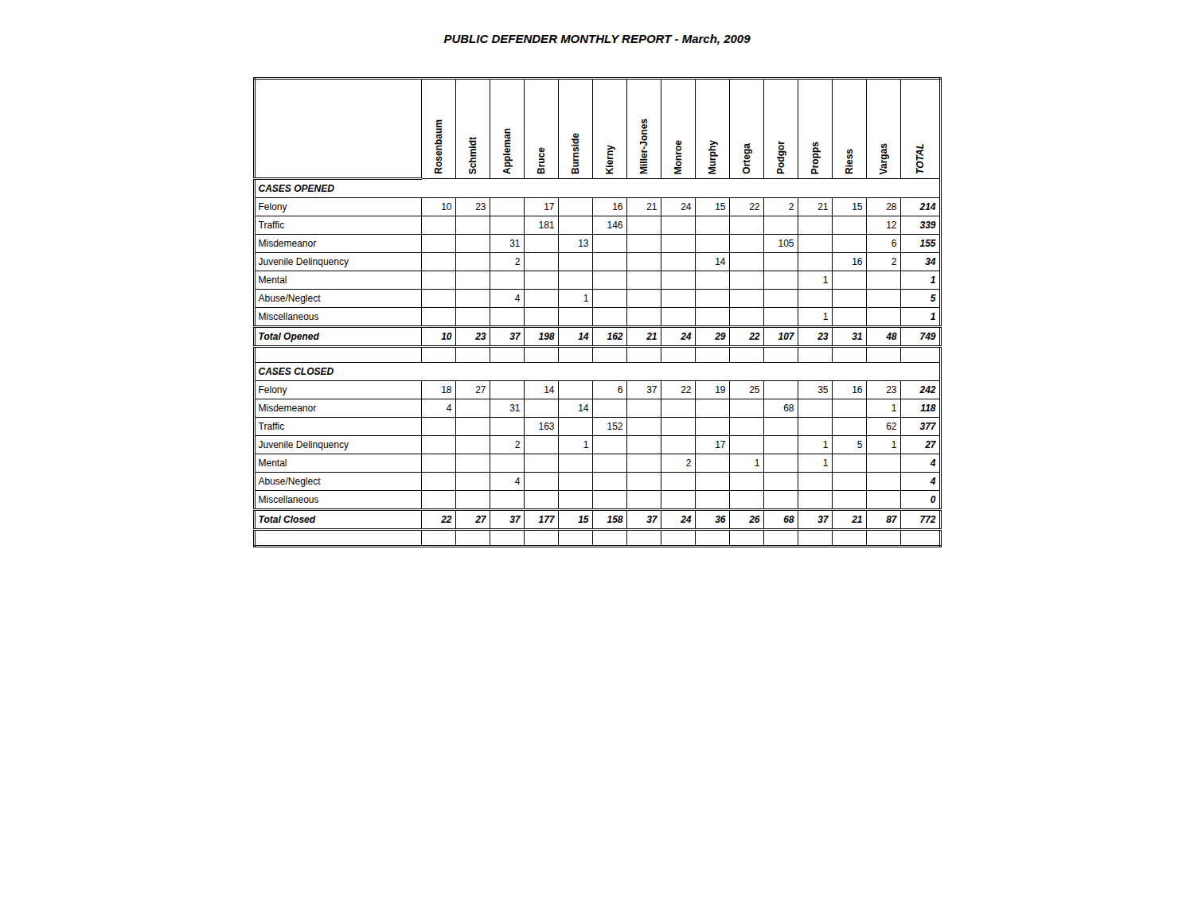PUBLIC DEFENDER MONTHLY REPORT - March, 2009
| | Rosenbaum | Schmidt | Appleman | Bruce | Burnside | Kierny | Miller-Jones | Monroe | Murphy | Ortega | Podgor | Propps | Riess | Vargas | TOTAL |
| --- | --- | --- | --- | --- | --- | --- | --- | --- | --- | --- | --- | --- | --- | --- | --- |
| CASES OPENED | | | | | | | | | | | | | | | |
| Felony | 10 | 23 | | 17 | | 16 | 21 | 24 | 15 | 22 | 2 | 21 | 15 | 28 | 214 |
| Traffic | | | | 181 | | 146 | | | | | | | | 12 | 339 |
| Misdemeanor | | | 31 | | 13 | | | | | | 105 | | | 6 | 155 |
| Juvenile Delinquency | | | 2 | | | | | | 14 | | | | 16 | 2 | 34 |
| Mental | | | | | | | | | | | | 1 | | | 1 |
| Abuse/Neglect | | | 4 | | 1 | | | | | | | | | | 5 |
| Miscellaneous | | | | | | | | | | | | 1 | | | 1 |
| Total Opened | 10 | 23 | 37 | 198 | 14 | 162 | 21 | 24 | 29 | 22 | 107 | 23 | 31 | 48 | 749 |
| CASES CLOSED | | | | | | | | | | | | | | | |
| Felony | 18 | 27 | | 14 | | 6 | 37 | 22 | 19 | 25 | | 35 | 16 | 23 | 242 |
| Misdemeanor | 4 | | 31 | | 14 | | | | | | 68 | | | 1 | 118 |
| Traffic | | | | 163 | | 152 | | | | | | | | 62 | 377 |
| Juvenile Delinquency | | | 2 | | 1 | | | | 17 | | | 1 | 5 | 1 | 27 |
| Mental | | | | | | | | 2 | | 1 | | 1 | | | 4 |
| Abuse/Neglect | | | 4 | | | | | | | | | | | | 4 |
| Miscellaneous | | | | | | | | | | | | | | | 0 |
| Total Closed | 22 | 27 | 37 | 177 | 15 | 158 | 37 | 24 | 36 | 26 | 68 | 37 | 21 | 87 | 772 |